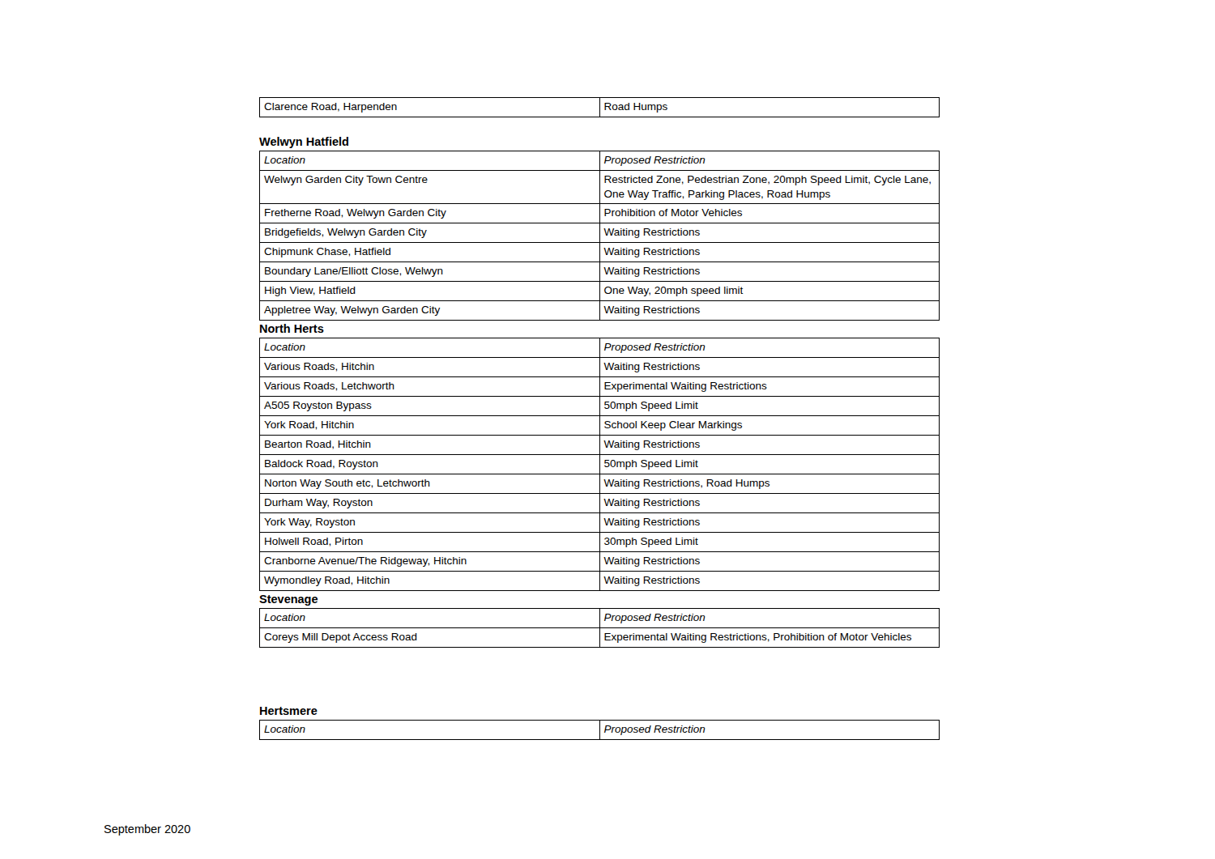| Clarence Road, Harpenden | Road Humps |
Welwyn Hatfield
| Location | Proposed Restriction |
| Welwyn Garden City Town Centre | Restricted Zone, Pedestrian Zone, 20mph Speed Limit, Cycle Lane, One Way Traffic, Parking Places, Road Humps |
| Fretherne Road, Welwyn Garden City | Prohibition of Motor Vehicles |
| Bridgefields, Welwyn Garden City | Waiting Restrictions |
| Chipmunk Chase, Hatfield | Waiting Restrictions |
| Boundary Lane/Elliott Close, Welwyn | Waiting Restrictions |
| High View, Hatfield | One Way, 20mph speed limit |
| Appletree Way, Welwyn Garden City | Waiting Restrictions |
North Herts
| Location | Proposed Restriction |
| Various Roads, Hitchin | Waiting Restrictions |
| Various Roads, Letchworth | Experimental Waiting Restrictions |
| A505 Royston Bypass | 50mph Speed Limit |
| York Road, Hitchin | School Keep Clear Markings |
| Bearton Road, Hitchin | Waiting Restrictions |
| Baldock Road, Royston | 50mph Speed Limit |
| Norton Way South etc, Letchworth | Waiting Restrictions, Road Humps |
| Durham Way, Royston | Waiting Restrictions |
| York Way, Royston | Waiting Restrictions |
| Holwell Road, Pirton | 30mph Speed Limit |
| Cranborne Avenue/The Ridgeway, Hitchin | Waiting Restrictions |
| Wymondley Road, Hitchin | Waiting Restrictions |
Stevenage
| Location | Proposed Restriction |
| Coreys Mill Depot Access Road | Experimental Waiting Restrictions, Prohibition of Motor Vehicles |
Hertsmere
| Location | Proposed Restriction |
September 2020